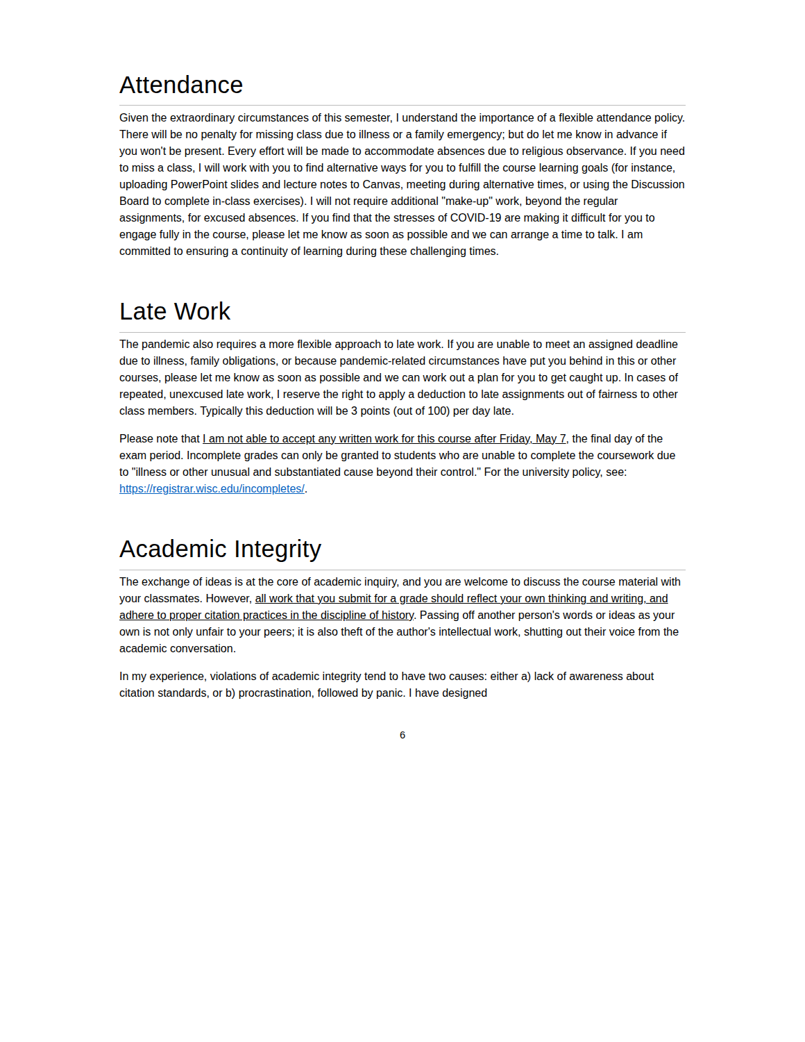Attendance
Given the extraordinary circumstances of this semester, I understand the importance of a flexible attendance policy. There will be no penalty for missing class due to illness or a family emergency; but do let me know in advance if you won't be present. Every effort will be made to accommodate absences due to religious observance. If you need to miss a class, I will work with you to find alternative ways for you to fulfill the course learning goals (for instance, uploading PowerPoint slides and lecture notes to Canvas, meeting during alternative times, or using the Discussion Board to complete in-class exercises). I will not require additional "make-up" work, beyond the regular assignments, for excused absences. If you find that the stresses of COVID-19 are making it difficult for you to engage fully in the course, please let me know as soon as possible and we can arrange a time to talk. I am committed to ensuring a continuity of learning during these challenging times.
Late Work
The pandemic also requires a more flexible approach to late work. If you are unable to meet an assigned deadline due to illness, family obligations, or because pandemic-related circumstances have put you behind in this or other courses, please let me know as soon as possible and we can work out a plan for you to get caught up. In cases of repeated, unexcused late work, I reserve the right to apply a deduction to late assignments out of fairness to other class members. Typically this deduction will be 3 points (out of 100) per day late.
Please note that I am not able to accept any written work for this course after Friday, May 7, the final day of the exam period. Incomplete grades can only be granted to students who are unable to complete the coursework due to "illness or other unusual and substantiated cause beyond their control." For the university policy, see: https://registrar.wisc.edu/incompletes/.
Academic Integrity
The exchange of ideas is at the core of academic inquiry, and you are welcome to discuss the course material with your classmates. However, all work that you submit for a grade should reflect your own thinking and writing, and adhere to proper citation practices in the discipline of history. Passing off another person's words or ideas as your own is not only unfair to your peers; it is also theft of the author's intellectual work, shutting out their voice from the academic conversation.
In my experience, violations of academic integrity tend to have two causes: either a) lack of awareness about citation standards, or b) procrastination, followed by panic. I have designed
6